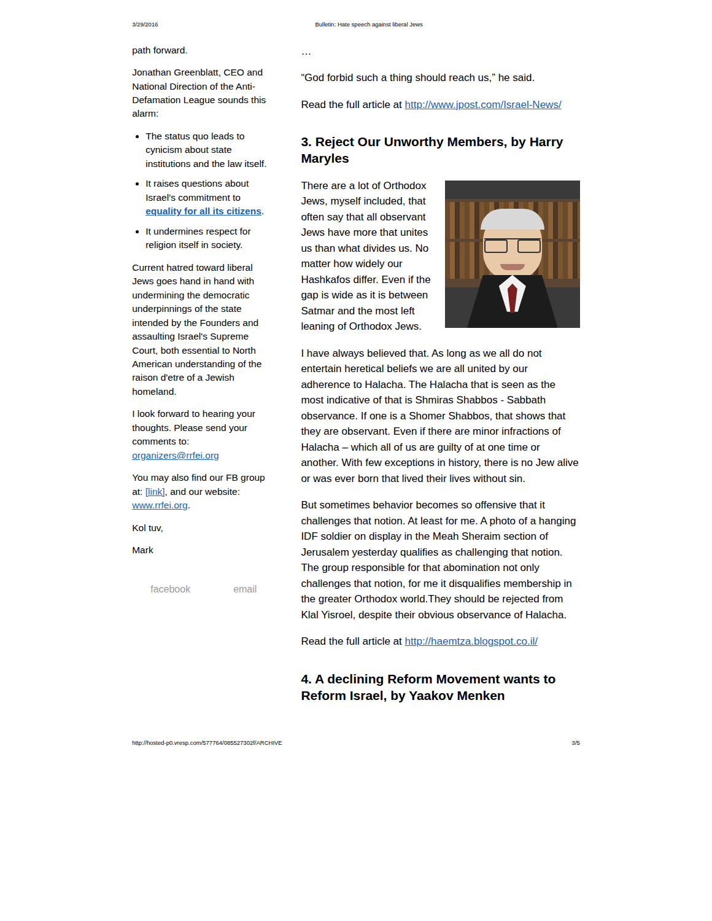3/29/2016
Bulletin: Hate speech against liberal Jews
path forward.
Jonathan Greenblatt, CEO and National Direction of the Anti-Defamation League sounds this alarm:
The status quo leads to cynicism about state institutions and the law itself.
It raises questions about Israel’s commitment to equality for all its citizens.
It undermines respect for religion itself in society.
Current hatred toward liberal Jews goes hand in hand with undermining the democratic underpinnings of the state intended by the Founders and assaulting Israel's Supreme Court, both essential to North American understanding of the raison d'etre of a Jewish homeland.
I look forward to hearing your thoughts. Please send your comments to: organizers@rrfei.org
You may also find our FB group at: [link], and our website: www.rrfei.org.
Kol tuv,
Mark
facebook email
…
“God forbid such a thing should reach us,” he said.
Read the full article at http://www.jpost.com/Israel-News/
3. Reject Our Unworthy Members, by Harry Maryles
There are a lot of Orthodox Jews, myself included, that often say that all observant Jews have more that unites us than what divides us. No matter how widely our Hashkafos differ. Even if the gap is wide as it is between Satmar and the most left leaning of Orthodox Jews.
I have always believed that. As long as we all do not entertain heretical beliefs we are all united by our adherence to Halacha. The Halacha that is seen as the most indicative of that is Shmiras Shabbos - Sabbath observance. If one is a Shomer Shabbos, that shows that they are observant. Even if there are minor infractions of Halacha – which all of us are guilty of at one time or another. With few exceptions in history, there is no Jew alive or was ever born that lived their lives without sin.
But sometimes behavior becomes so offensive that it challenges that notion. At least for me. A photo of a hanging IDF soldier on display in the Meah Sheraim section of Jerusalem yesterday qualifies as challenging that notion. The group responsible for that abomination not only challenges that notion, for me it disqualifies membership in the greater Orthodox world.They should be rejected from Klal Yisroel, despite their obvious observance of Halacha.
Read the full article at http://haemtza.blogspot.co.il/
4. A declining Reform Movement wants to Reform Israel, by Yaakov Menken
http://hosted-p0.vresp.com/577764/085527302f/ARCHIVE
3/5